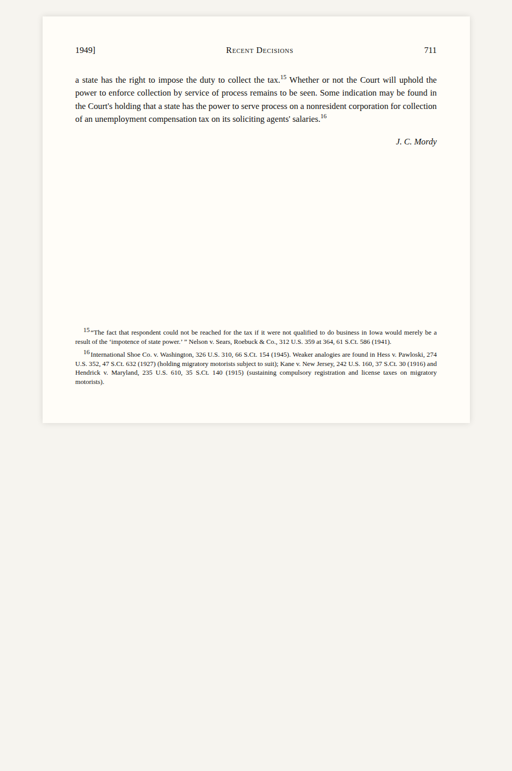1949] Recent Decisions 711
a state has the right to impose the duty to collect the tax.15 Whether or not the Court will uphold the power to enforce collection by service of process remains to be seen. Some indication may be found in the Court's holding that a state has the power to serve process on a nonresident corporation for collection of an unemployment compensation tax on its soliciting agents' salaries.16
J. C. Mordy
15“The fact that respondent could not be reached for the tax if it were not qualified to do business in Iowa would merely be a result of the ‘impotence of state power.’ ” Nelson v. Sears, Roebuck & Co., 312 U.S. 359 at 364, 61 S.Ct. 586 (1941).
16 International Shoe Co. v. Washington, 326 U.S. 310, 66 S.Ct. 154 (1945). Weaker analogies are found in Hess v. Pawloski, 274 U.S. 352, 47 S.Ct. 632 (1927) (holding migratory motorists subject to suit); Kane v. New Jersey, 242 U.S. 160, 37 S.Ct. 30 (1916) and Hendrick v. Maryland, 235 U.S. 610, 35 S.Ct. 140 (1915) (sustaining compulsory registration and license taxes on migratory motorists).